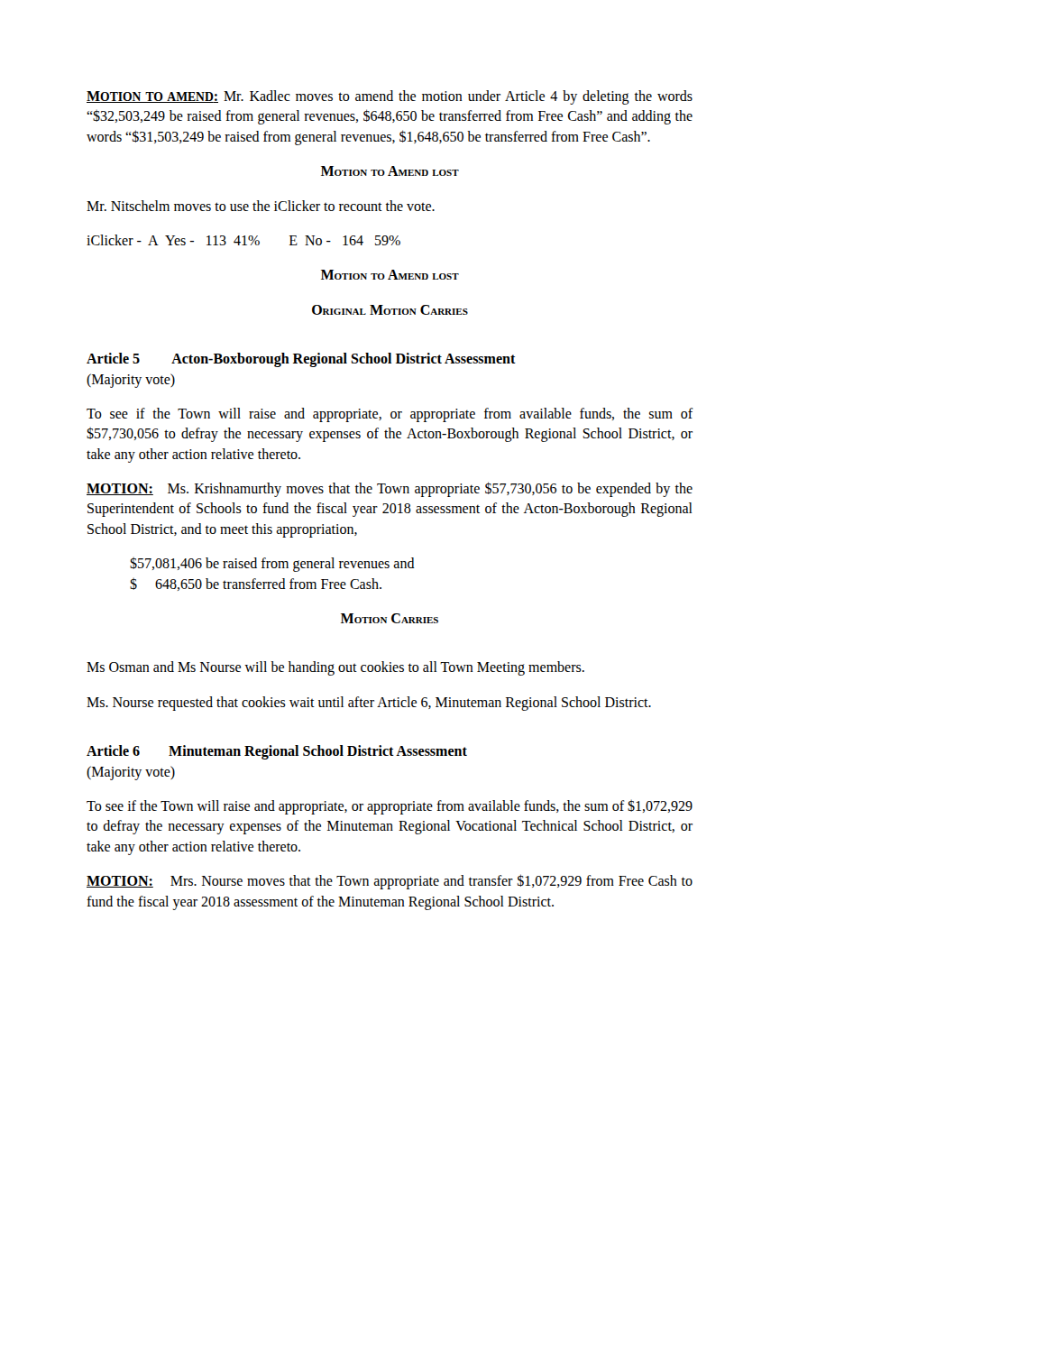MOTION TO AMEND: Mr. Kadlec moves to amend the motion under Article 4 by deleting the words “$32,503,249 be raised from general revenues, $648,650 be transferred from Free Cash” and adding the words “$31,503,249 be raised from general revenues, $1,648,650 be transferred from Free Cash”.
Motion to Amend lost
Mr. Nitschelm moves to use the iClicker to recount the vote.
iClicker - A Yes - 113 41% E No - 164 59%
Motion to Amend lost
Original Motion Carries
Article 5 Acton-Boxborough Regional School District Assessment
(Majority vote)
To see if the Town will raise and appropriate, or appropriate from available funds, the sum of $57,730,056 to defray the necessary expenses of the Acton-Boxborough Regional School District, or take any other action relative thereto.
MOTION: Ms. Krishnamurthy moves that the Town appropriate $57,730,056 to be expended by the Superintendent of Schools to fund the fiscal year 2018 assessment of the Acton-Boxborough Regional School District, and to meet this appropriation,
$57,081,406 be raised from general revenues and
$ 648,650 be transferred from Free Cash.
Motion Carries
Ms Osman and Ms Nourse will be handing out cookies to all Town Meeting members.
Ms. Nourse requested that cookies wait until after Article 6, Minuteman Regional School District.
Article 6 Minuteman Regional School District Assessment
(Majority vote)
To see if the Town will raise and appropriate, or appropriate from available funds, the sum of $1,072,929 to defray the necessary expenses of the Minuteman Regional Vocational Technical School District, or take any other action relative thereto.
MOTION: Mrs. Nourse moves that the Town appropriate and transfer $1,072,929 from Free Cash to fund the fiscal year 2018 assessment of the Minuteman Regional School District.